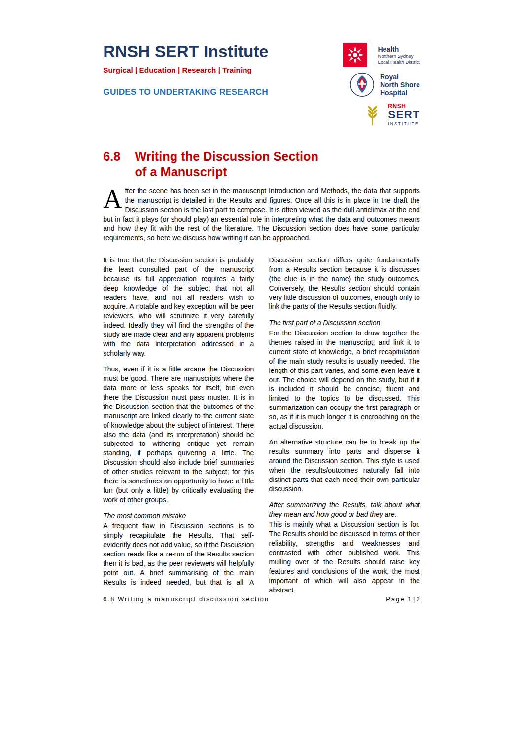RNSH SERT Institute
Surgical | Education | Research | Training
GUIDES TO UNDERTAKING RESEARCH
Health Northern Sydney Local Health District
Royal North Shore Hospital
RNSH SERT INSTITUTE
6.8 Writing the Discussion Sectionof a Manuscript
After the scene has been set in the manuscript Introduction and Methods, the data that supports the manuscript is detailed in the Results and figures. Once all this is in place in the draft the Discussion section is the last part to compose. It is often viewed as the dull anticlimax at the end but in fact it plays (or should play) an essential role in interpreting what the data and outcomes means and how they fit with the rest of the literature. The Discussion section does have some particular requirements, so here we discuss how writing it can be approached.
It is true that the Discussion section is probably the least consulted part of the manuscript because its full appreciation requires a fairly deep knowledge of the subject that not all readers have, and not all readers wish to acquire. A notable and key exception will be peer reviewers, who will scrutinize it very carefully indeed. Ideally they will find the strengths of the study are made clear and any apparent problems with the data interpretation addressed in a scholarly way.
Thus, even if it is a little arcane the Discussion must be good. There are manuscripts where the data more or less speaks for itself, but even there the Discussion must pass muster. It is in the Discussion section that the outcomes of the manuscript are linked clearly to the current state of knowledge about the subject of interest. There also the data (and its interpretation) should be subjected to withering critique yet remain standing, if perhaps quivering a little. The Discussion should also include brief summaries of other studies relevant to the subject; for this there is sometimes an opportunity to have a little fun (but only a little) by critically evaluating the work of other groups.
The most common mistake
A frequent flaw in Discussion sections is to simply recapitulate the Results. That self-evidently does not add value, so if the Discussion section reads like a re-run of the Results section then it is bad, as the peer reviewers will helpfully point out. A brief summarising of the main Results is indeed needed, but that is all. A Discussion section differs quite fundamentally from a Results section because it is discusses (the clue is in the name) the study outcomes. Conversely, the Results section should contain very little discussion of outcomes, enough only to link the parts of the Results section fluidly.
The first part of a Discussion section
For the Discussion section to draw together the themes raised in the manuscript, and link it to current state of knowledge, a brief recapitulation of the main study results is usually needed. The length of this part varies, and some even leave it out. The choice will depend on the study, but if it is included it should be concise, fluent and limited to the topics to be discussed. This summarization can occupy the first paragraph or so, as if it is much longer it is encroaching on the actual discussion.
An alternative structure can be to break up the results summary into parts and disperse it around the Discussion section. This style is used when the results/outcomes naturally fall into distinct parts that each need their own particular discussion.
After summarizing the Results, talk about what they mean and how good or bad they are.
This is mainly what a Discussion section is for. The Results should be discussed in terms of their reliability, strengths and weaknesses and contrasted with other published work. This mulling over of the Results should raise key features and conclusions of the work, the most important of which will also appear in the abstract.
6.8 Writing a manuscript discussion section
Page 1 | 2